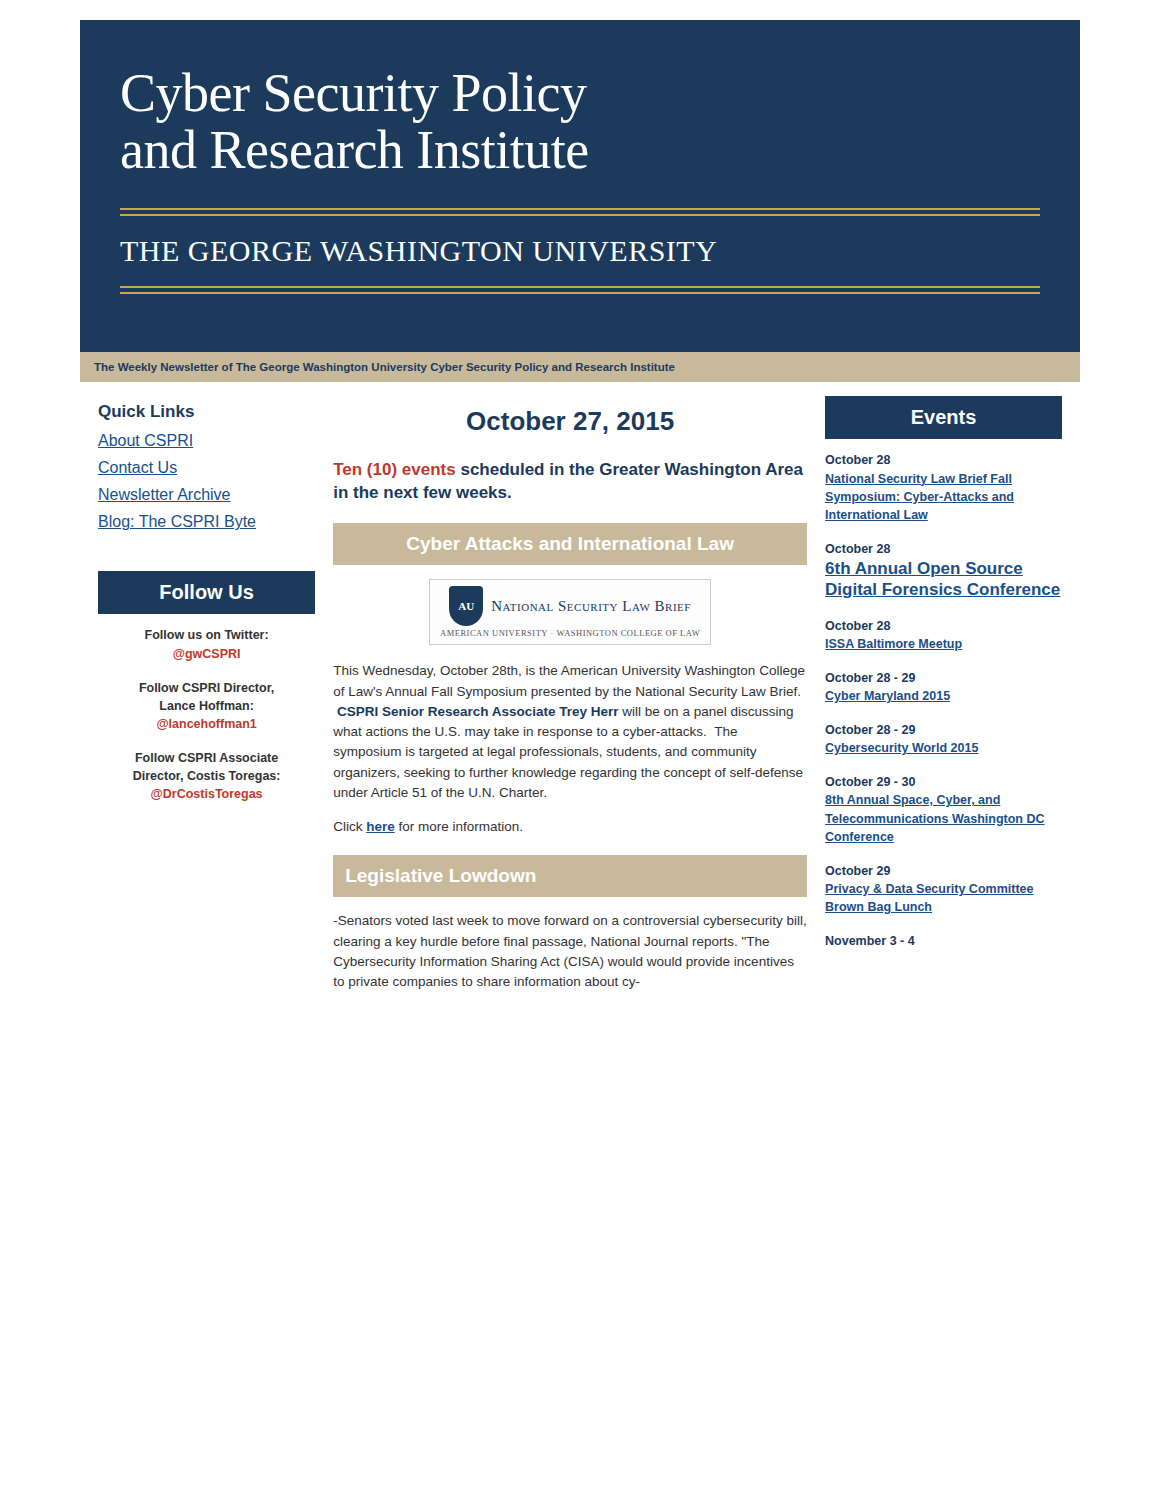Cyber Security Policy
and Research Institute
THE GEORGE WASHINGTON UNIVERSITY
The Weekly Newsletter of The George Washington University Cyber Security Policy and Research Institute
Quick Links
About CSPRI
Contact Us
Newsletter Archive
Blog: The CSPRI Byte
Follow Us
Follow us on Twitter:
@gwCSPRI
Follow CSPRI Director,
Lance Hoffman:
@lancehoffman1
Follow CSPRI Associate
Director, Costis Toregas:
@DrCostisToregas
October 27, 2015
Ten (10) events scheduled in the Greater Washington Area in the next few weeks.
Cyber Attacks and International Law
AU National Security Law BriefAMERICAN UNIVERSITY · WASHINGTON COLLEGE OF LAW
This Wednesday, October 28th, is the American University Washington College of Law's Annual Fall Symposium presented by the National Security Law Brief. CSPRI Senior Research Associate Trey Herr will be on a panel discussing what actions the U.S. may take in response to a cyber-attacks. The symposium is targeted at legal professionals, students, and community organizers, seeking to further knowledge regarding the concept of self-defense under Article 51 of the U.N. Charter.
Click here for more information.
Legislative Lowdown
-Senators voted last week to move forward on a controversial cybersecurity bill, clearing a key hurdle before final passage, National Journal reports. "The Cybersecurity Information Sharing Act (CISA) would would provide incentives to private companies to share information about cy-
Events
October 28 National Security Law Brief Fall Symposium: Cyber-Attacks and International Law
October 28 6th Annual Open Source Digital Forensics Conference
October 28 ISSA Baltimore Meetup
October 28 - 29 Cyber Maryland 2015
October 28 - 29 Cybersecurity World 2015
October 29 - 30 8th Annual Space, Cyber, and Telecommunications Washington DC Conference
October 29 Privacy & Data Security Committee Brown Bag Lunch
November 3 - 4